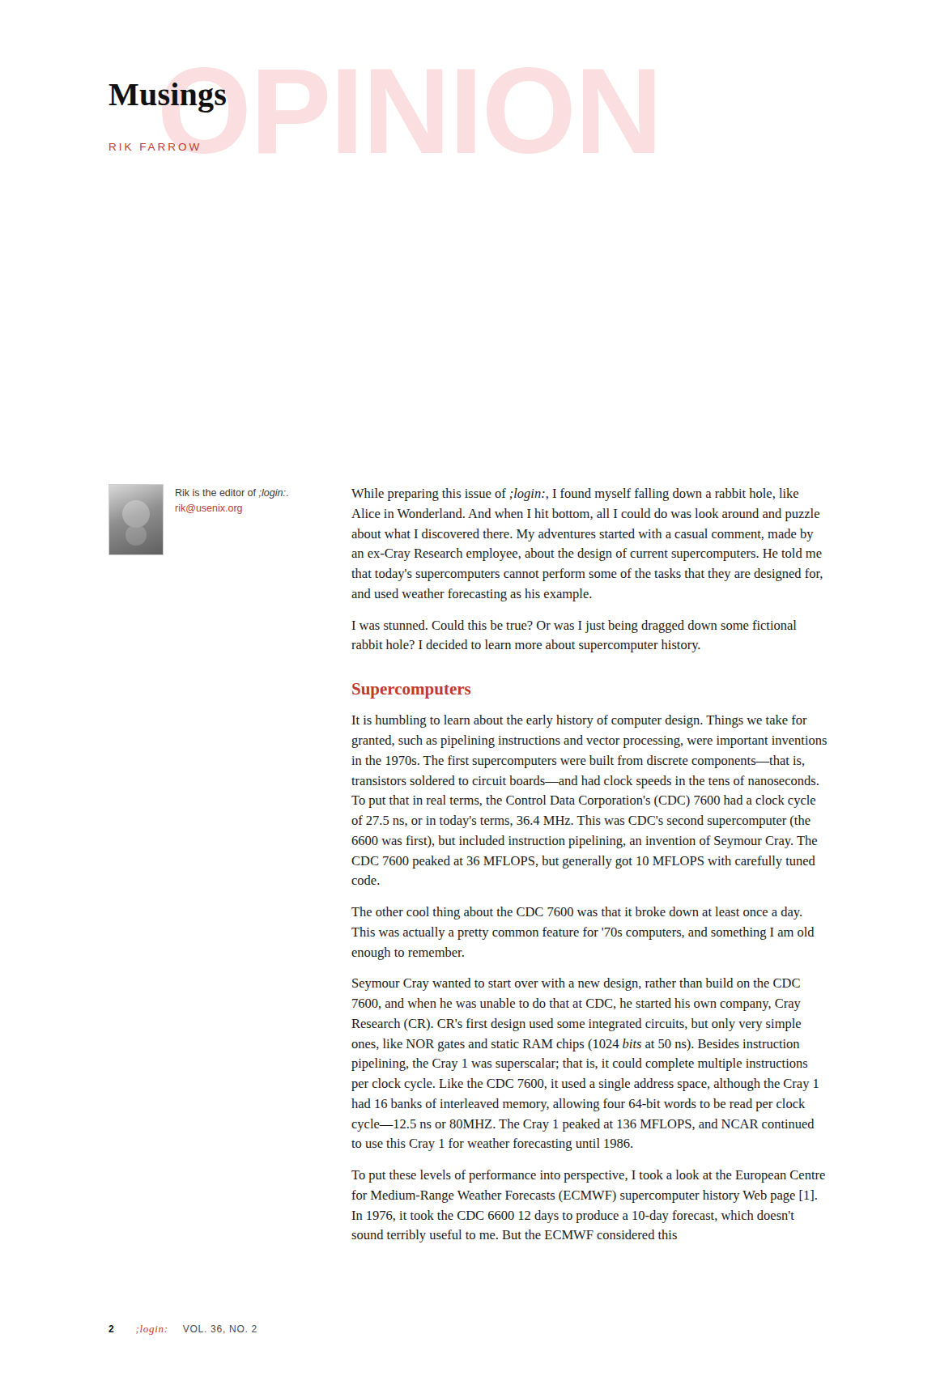OPINION
Musings
Rik Farrow
Rik is the editor of ;login:.
rik@usenix.org
While preparing this issue of ;login:, I found myself falling down a rabbit hole, like Alice in Wonderland. And when I hit bottom, all I could do was look around and puzzle about what I discovered there. My adventures started with a casual comment, made by an ex-Cray Research employee, about the design of current supercomputers. He told me that today's supercomputers cannot perform some of the tasks that they are designed for, and used weather forecasting as his example.
I was stunned. Could this be true? Or was I just being dragged down some fictional rabbit hole? I decided to learn more about supercomputer history.
Supercomputers
It is humbling to learn about the early history of computer design. Things we take for granted, such as pipelining instructions and vector processing, were important inventions in the 1970s. The first supercomputers were built from discrete components—that is, transistors soldered to circuit boards—and had clock speeds in the tens of nanoseconds. To put that in real terms, the Control Data Corporation's (CDC) 7600 had a clock cycle of 27.5 ns, or in today's terms, 36.4 MHz. This was CDC's second supercomputer (the 6600 was first), but included instruction pipelining, an invention of Seymour Cray. The CDC 7600 peaked at 36 MFLOPS, but generally got 10 MFLOPS with carefully tuned code.
The other cool thing about the CDC 7600 was that it broke down at least once a day. This was actually a pretty common feature for '70s computers, and something I am old enough to remember.
Seymour Cray wanted to start over with a new design, rather than build on the CDC 7600, and when he was unable to do that at CDC, he started his own company, Cray Research (CR). CR's first design used some integrated circuits, but only very simple ones, like NOR gates and static RAM chips (1024 bits at 50 ns). Besides instruction pipelining, the Cray 1 was superscalar; that is, it could complete multiple instructions per clock cycle. Like the CDC 7600, it used a single address space, although the Cray 1 had 16 banks of interleaved memory, allowing four 64-bit words to be read per clock cycle—12.5 ns or 80MHZ. The Cray 1 peaked at 136 MFLOPS, and NCAR continued to use this Cray 1 for weather forecasting until 1986.
To put these levels of performance into perspective, I took a look at the European Centre for Medium-Range Weather Forecasts (ECMWF) supercomputer history Web page [1]. In 1976, it took the CDC 6600 12 days to produce a 10-day forecast, which doesn't sound terribly useful to me. But the ECMWF considered this
2;login: Vol. 36, No. 2